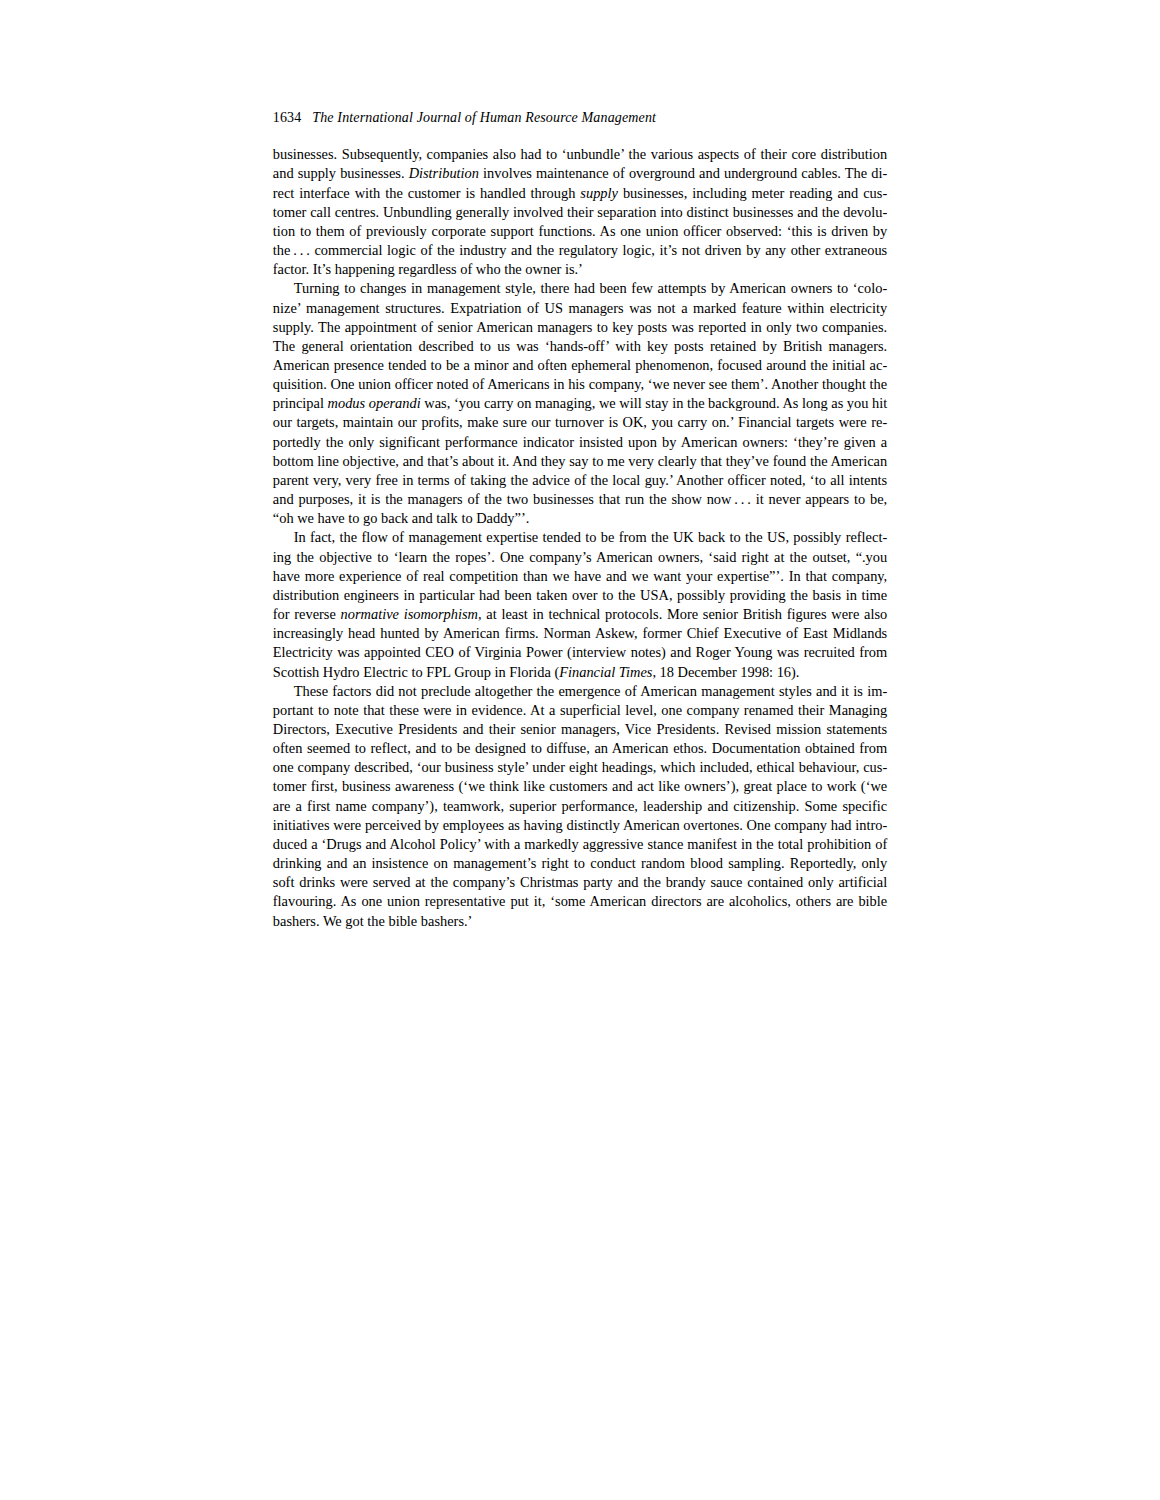1634 The International Journal of Human Resource Management
businesses. Subsequently, companies also had to ‘unbundle’ the various aspects of their core distribution and supply businesses. Distribution involves maintenance of overground and underground cables. The direct interface with the customer is handled through supply businesses, including meter reading and customer call centres. Unbundling generally involved their separation into distinct businesses and the devolution to them of previously corporate support functions. As one union officer observed: ‘this is driven by the . . . commercial logic of the industry and the regulatory logic, it’s not driven by any other extraneous factor. It’s happening regardless of who the owner is.’
Turning to changes in management style, there had been few attempts by American owners to ‘colonize’ management structures. Expatriation of US managers was not a marked feature within electricity supply. The appointment of senior American managers to key posts was reported in only two companies. The general orientation described to us was ‘hands-off’ with key posts retained by British managers. American presence tended to be a minor and often ephemeral phenomenon, focused around the initial acquisition. One union officer noted of Americans in his company, ‘we never see them’. Another thought the principal modus operandi was, ‘you carry on managing, we will stay in the background. As long as you hit our targets, maintain our profits, make sure our turnover is OK, you carry on.’ Financial targets were reportedly the only significant performance indicator insisted upon by American owners: ‘they’re given a bottom line objective, and that’s about it. And they say to me very clearly that they’ve found the American parent very, very free in terms of taking the advice of the local guy.’ Another officer noted, ‘to all intents and purposes, it is the managers of the two businesses that run the show now . . . it never appears to be, “oh we have to go back and talk to Daddy”’.
In fact, the flow of management expertise tended to be from the UK back to the US, possibly reflecting the objective to ‘learn the ropes’. One company’s American owners, ‘said right at the outset, “.you have more experience of real competition than we have and we want your expertise”’. In that company, distribution engineers in particular had been taken over to the USA, possibly providing the basis in time for reverse normative isomorphism, at least in technical protocols. More senior British figures were also increasingly head hunted by American firms. Norman Askew, former Chief Executive of East Midlands Electricity was appointed CEO of Virginia Power (interview notes) and Roger Young was recruited from Scottish Hydro Electric to FPL Group in Florida (Financial Times, 18 December 1998: 16).
These factors did not preclude altogether the emergence of American management styles and it is important to note that these were in evidence. At a superficial level, one company renamed their Managing Directors, Executive Presidents and their senior managers, Vice Presidents. Revised mission statements often seemed to reflect, and to be designed to diffuse, an American ethos. Documentation obtained from one company described, ‘our business style’ under eight headings, which included, ethical behaviour, customer first, business awareness (‘we think like customers and act like owners’), great place to work (‘we are a first name company’), teamwork, superior performance, leadership and citizenship. Some specific initiatives were perceived by employees as having distinctly American overtones. One company had introduced a ‘Drugs and Alcohol Policy’ with a markedly aggressive stance manifest in the total prohibition of drinking and an insistence on management’s right to conduct random blood sampling. Reportedly, only soft drinks were served at the company’s Christmas party and the brandy sauce contained only artificial flavouring. As one union representative put it, ‘some American directors are alcoholics, others are bible bashers. We got the bible bashers.’